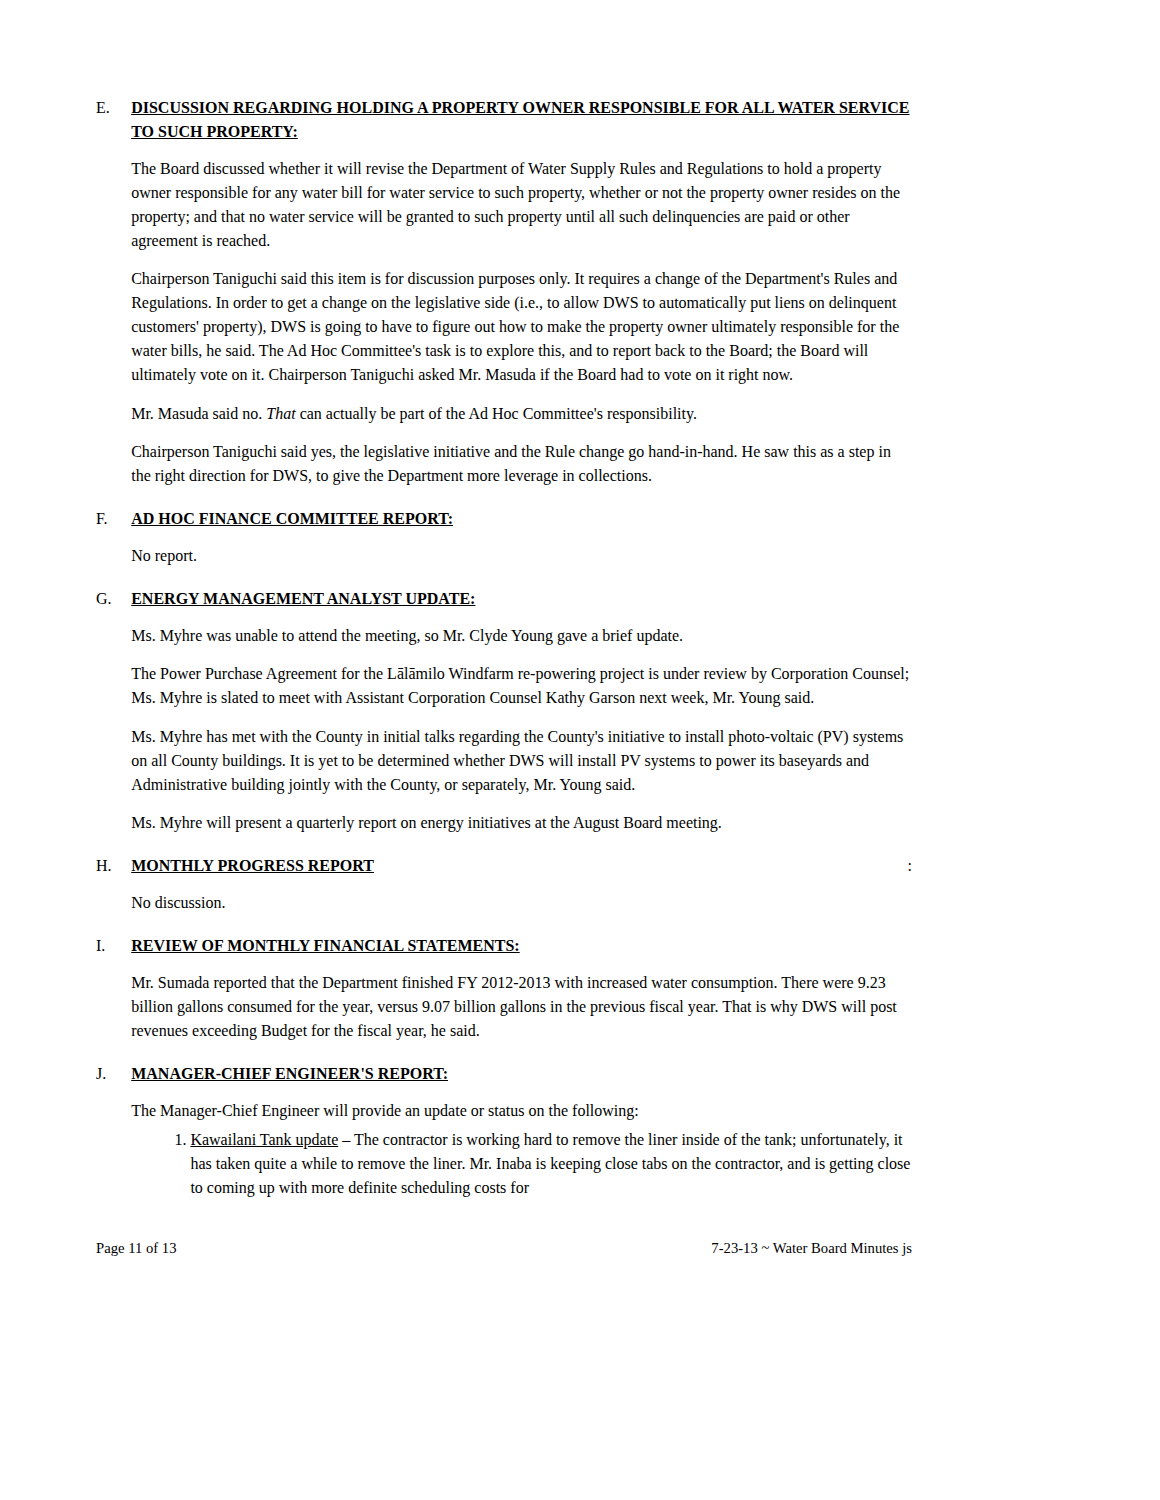E. DISCUSSION REGARDING HOLDING A PROPERTY OWNER RESPONSIBLE FOR ALL WATER SERVICE TO SUCH PROPERTY:
The Board discussed whether it will revise the Department of Water Supply Rules and Regulations to hold a property owner responsible for any water bill for water service to such property, whether or not the property owner resides on the property; and that no water service will be granted to such property until all such delinquencies are paid or other agreement is reached.
Chairperson Taniguchi said this item is for discussion purposes only. It requires a change of the Department's Rules and Regulations. In order to get a change on the legislative side (i.e., to allow DWS to automatically put liens on delinquent customers' property), DWS is going to have to figure out how to make the property owner ultimately responsible for the water bills, he said. The Ad Hoc Committee's task is to explore this, and to report back to the Board; the Board will ultimately vote on it. Chairperson Taniguchi asked Mr. Masuda if the Board had to vote on it right now.
Mr. Masuda said no. That can actually be part of the Ad Hoc Committee's responsibility.
Chairperson Taniguchi said yes, the legislative initiative and the Rule change go hand-in-hand. He saw this as a step in the right direction for DWS, to give the Department more leverage in collections.
F. AD HOC FINANCE COMMITTEE REPORT:
No report.
G. ENERGY MANAGEMENT ANALYST UPDATE:
Ms. Myhre was unable to attend the meeting, so Mr. Clyde Young gave a brief update.
The Power Purchase Agreement for the Lālāmilo Windfarm re-powering project is under review by Corporation Counsel; Ms. Myhre is slated to meet with Assistant Corporation Counsel Kathy Garson next week, Mr. Young said.
Ms. Myhre has met with the County in initial talks regarding the County's initiative to install photo-voltaic (PV) systems on all County buildings. It is yet to be determined whether DWS will install PV systems to power its baseyards and Administrative building jointly with the County, or separately, Mr. Young said.
Ms. Myhre will present a quarterly report on energy initiatives at the August Board meeting.
H. MONTHLY PROGRESS REPORT:
No discussion.
I. REVIEW OF MONTHLY FINANCIAL STATEMENTS:
Mr. Sumada reported that the Department finished FY 2012-2013 with increased water consumption. There were 9.23 billion gallons consumed for the year, versus 9.07 billion gallons in the previous fiscal year. That is why DWS will post revenues exceeding Budget for the fiscal year, he said.
J. MANAGER-CHIEF ENGINEER'S REPORT:
The Manager-Chief Engineer will provide an update or status on the following:
Kawailani Tank update – The contractor is working hard to remove the liner inside of the tank; unfortunately, it has taken quite a while to remove the liner. Mr. Inaba is keeping close tabs on the contractor, and is getting close to coming up with more definite scheduling costs for
Page 11 of 13 7-23-13 ~ Water Board Minutes js